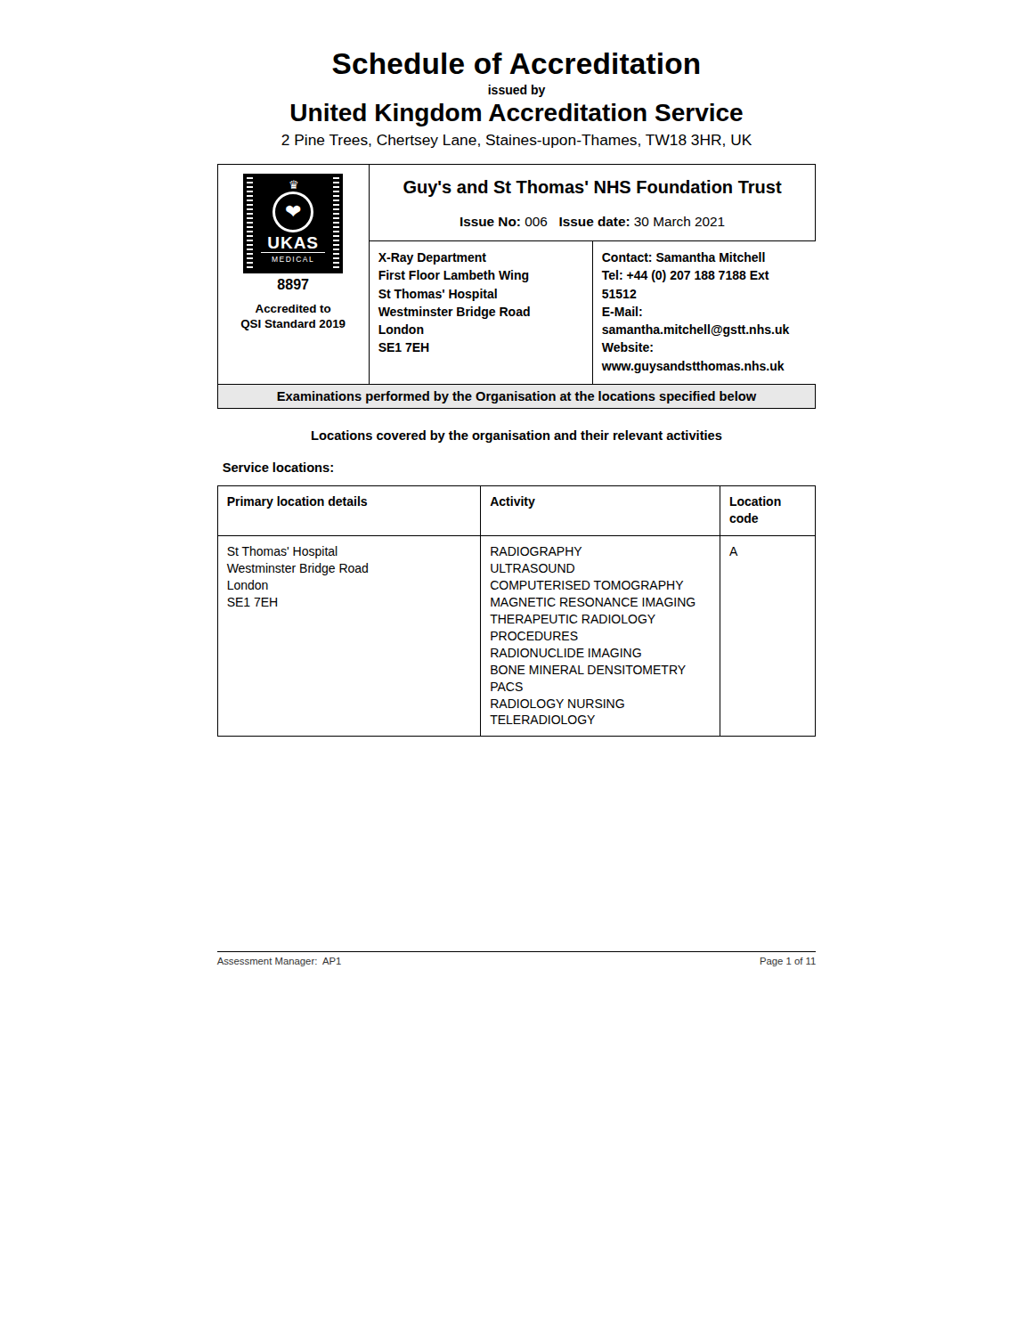Schedule of Accreditation
issued by
United Kingdom Accreditation Service
2 Pine Trees, Chertsey Lane, Staines-upon-Thames, TW18 3HR, UK
| ♛ ❤ UKAS MEDICAL 8897 Accredited to QSI Standard 2019 | Guy's and St Thomas' NHS Foundation Trust Issue No: 006 Issue date: 30 March 2021 |
| / X-Ray Department First Floor Lambeth Wing St Thomas' Hospital Westminster Bridge Road London SE1 7EH / Contact: Samantha Mitchell Tel: +44 (0) 207 188 7188 Ext 51512 E-Mail: samantha.mitchell@gstt.nhs.uk Website: www.guysandstthomas.nhs.uk / |
Examinations performed by the Organisation at the locations specified below
Locations covered by the organisation and their relevant activities
Service locations:
| Primary location details | Activity | Location code |
| --- | --- | --- |
| St Thomas' Hospital Westminster Bridge Road London SE1 7EH | RADIOGRAPHY ULTRASOUND COMPUTERISED TOMOGRAPHY MAGNETIC RESONANCE IMAGING THERAPEUTIC RADIOLOGY PROCEDURES RADIONUCLIDE IMAGING BONE MINERAL DENSITOMETRY PACS RADIOLOGY NURSING TELERADIOLOGY | A |
Assessment Manager: AP1 Page 1 of 11